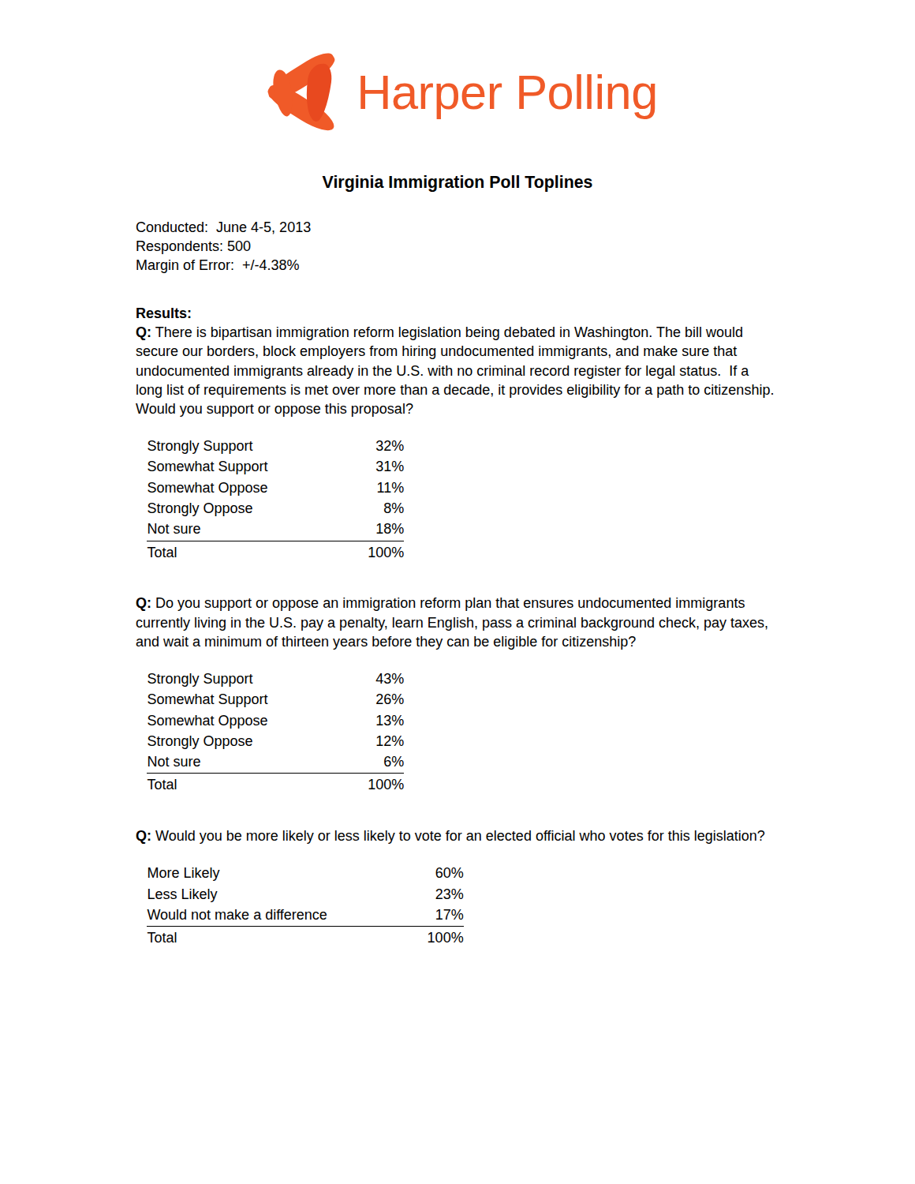Harper Polling
Virginia Immigration Poll Toplines
Conducted: June 4-5, 2013
Respondents: 500
Margin of Error: +/-4.38%
Results:
Q: There is bipartisan immigration reform legislation being debated in Washington. The bill would secure our borders, block employers from hiring undocumented immigrants, and make sure that undocumented immigrants already in the U.S. with no criminal record register for legal status. If a long list of requirements is met over more than a decade, it provides eligibility for a path to citizenship. Would you support or oppose this proposal?
| Strongly Support | 32% |
| Somewhat Support | 31% |
| Somewhat Oppose | 11% |
| Strongly Oppose | 8% |
| Not sure | 18% |
| Total | 100% |
Q: Do you support or oppose an immigration reform plan that ensures undocumented immigrants currently living in the U.S. pay a penalty, learn English, pass a criminal background check, pay taxes, and wait a minimum of thirteen years before they can be eligible for citizenship?
| Strongly Support | 43% |
| Somewhat Support | 26% |
| Somewhat Oppose | 13% |
| Strongly Oppose | 12% |
| Not sure | 6% |
| Total | 100% |
Q: Would you be more likely or less likely to vote for an elected official who votes for this legislation?
| More Likely | 60% |
| Less Likely | 23% |
| Would not make a difference | 17% |
| Total | 100% |